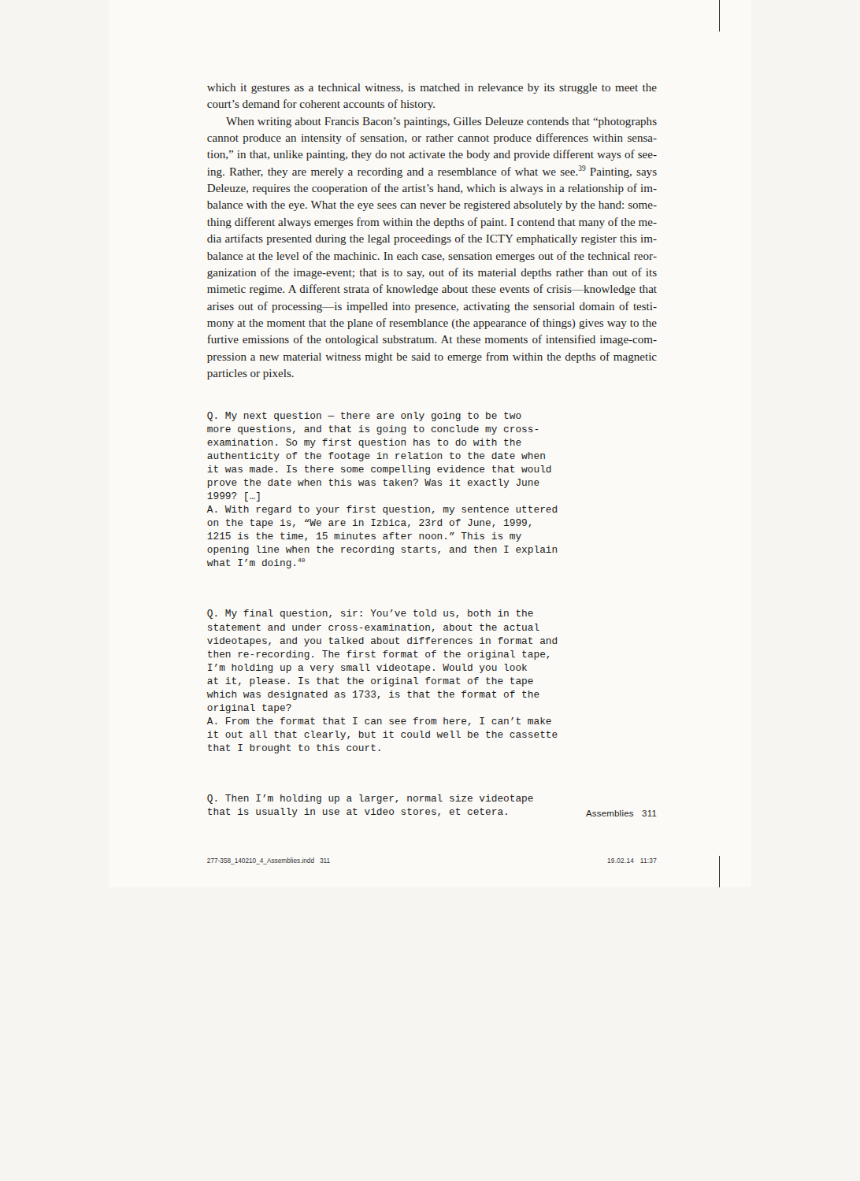which it gestures as a technical witness, is matched in relevance by its struggle to meet the court’s demand for coherent accounts of history.
When writing about Francis Bacon’s paintings, Gilles Deleuze contends that “photographs cannot produce an intensity of sensation, or rather cannot produce differences within sensation,” in that, unlike painting, they do not activate the body and provide different ways of seeing. Rather, they are merely a recording and a resemblance of what we see.39 Painting, says Deleuze, requires the cooperation of the artist’s hand, which is always in a relationship of imbalance with the eye. What the eye sees can never be registered absolutely by the hand: something different always emerges from within the depths of paint. I contend that many of the media artifacts presented during the legal proceedings of the ICTY emphatically register this imbalance at the level of the machinic. In each case, sensation emerges out of the technical reorganization of the image-event; that is to say, out of its material depths rather than out of its mimetic regime. A different strata of knowledge about these events of crisis—knowledge that arises out of processing—is impelled into presence, activating the sensorial domain of testimony at the moment that the plane of resemblance (the appearance of things) gives way to the furtive emissions of the ontological substratum. At these moments of intensified image-compression a new material witness might be said to emerge from within the depths of magnetic particles or pixels.
Q. My next question — there are only going to be two more questions, and that is going to conclude my cross- examination. So my first question has to do with the authenticity of the footage in relation to the date when it was made. Is there some compelling evidence that would prove the date when this was taken? Was it exactly June 1999? […] A. With regard to your first question, my sentence uttered on the tape is, “We are in Izbica, 23rd of June, 1999, 1215 is the time, 15 minutes after noon.” This is my opening line when the recording starts, and then I explain what I’m doing.40
Q. My final question, sir: You’ve told us, both in the statement and under cross-examination, about the actual videotapes, and you talked about differences in format and then re-recording. The first format of the original tape, I’m holding up a very small videotape. Would you look at it, please. Is that the original format of the tape which was designated as 1733, is that the format of the original tape? A. From the format that I can see from here, I can’t make it out all that clearly, but it could well be the cassette that I brought to this court.
Q. Then I’m holding up a larger, normal size videotape that is usually in use at video stores, et cetera.
Assemblies 311
277-358_140210_4_Assemblies.indd 311 19.02.14 11:37